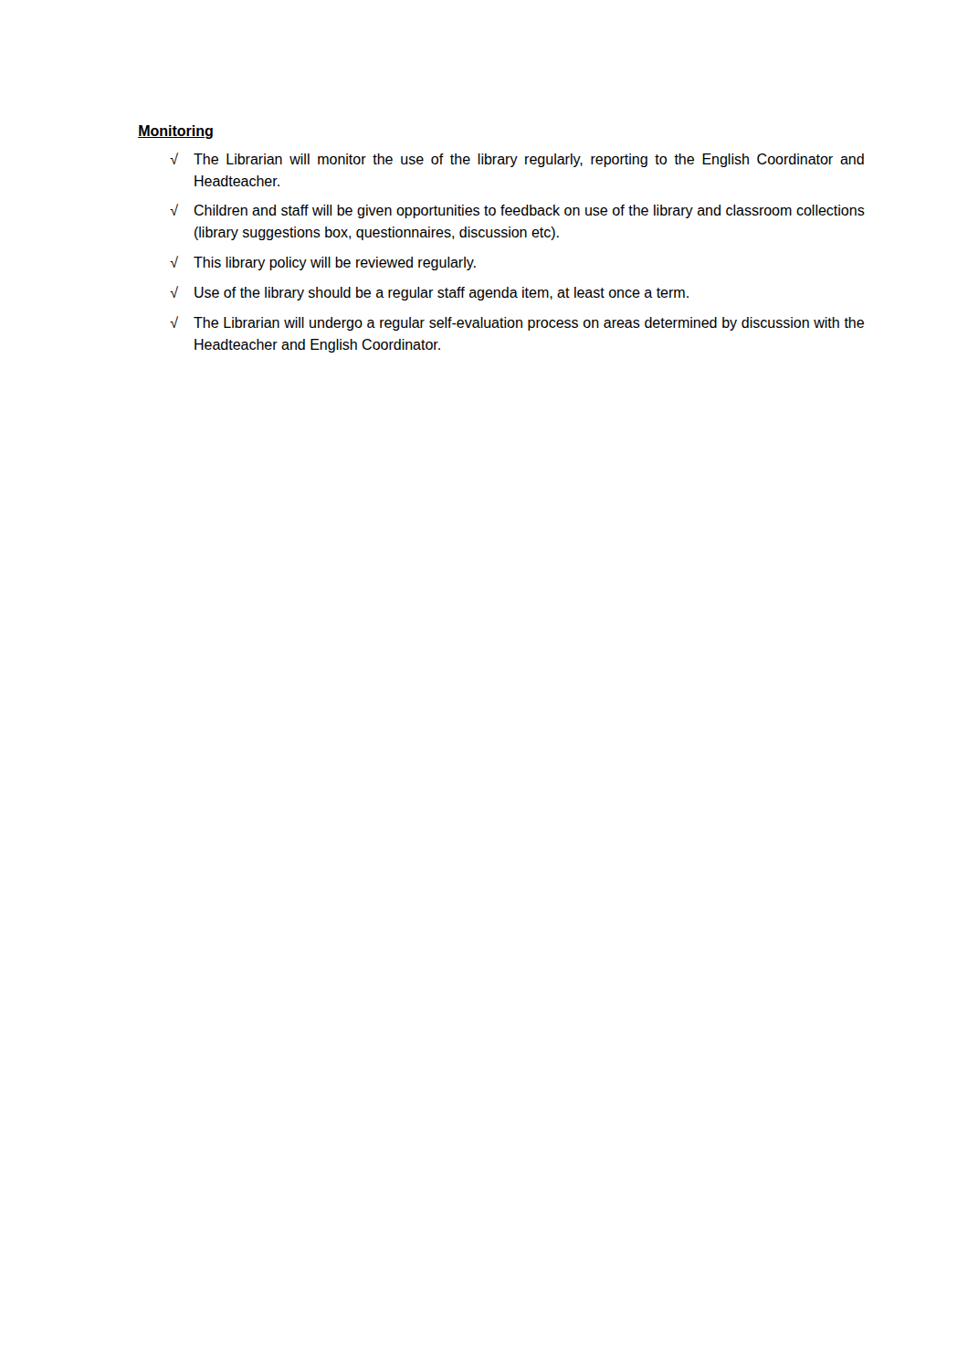Monitoring
The Librarian will monitor the use of the library regularly, reporting to the English Coordinator and Headteacher.
Children and staff will be given opportunities to feedback on use of the library and classroom collections (library suggestions box, questionnaires, discussion etc).
This library policy will be reviewed regularly.
Use of the library should be a regular staff agenda item, at least once a term.
The Librarian will undergo a regular self-evaluation process on areas determined by discussion with the Headteacher and English Coordinator.